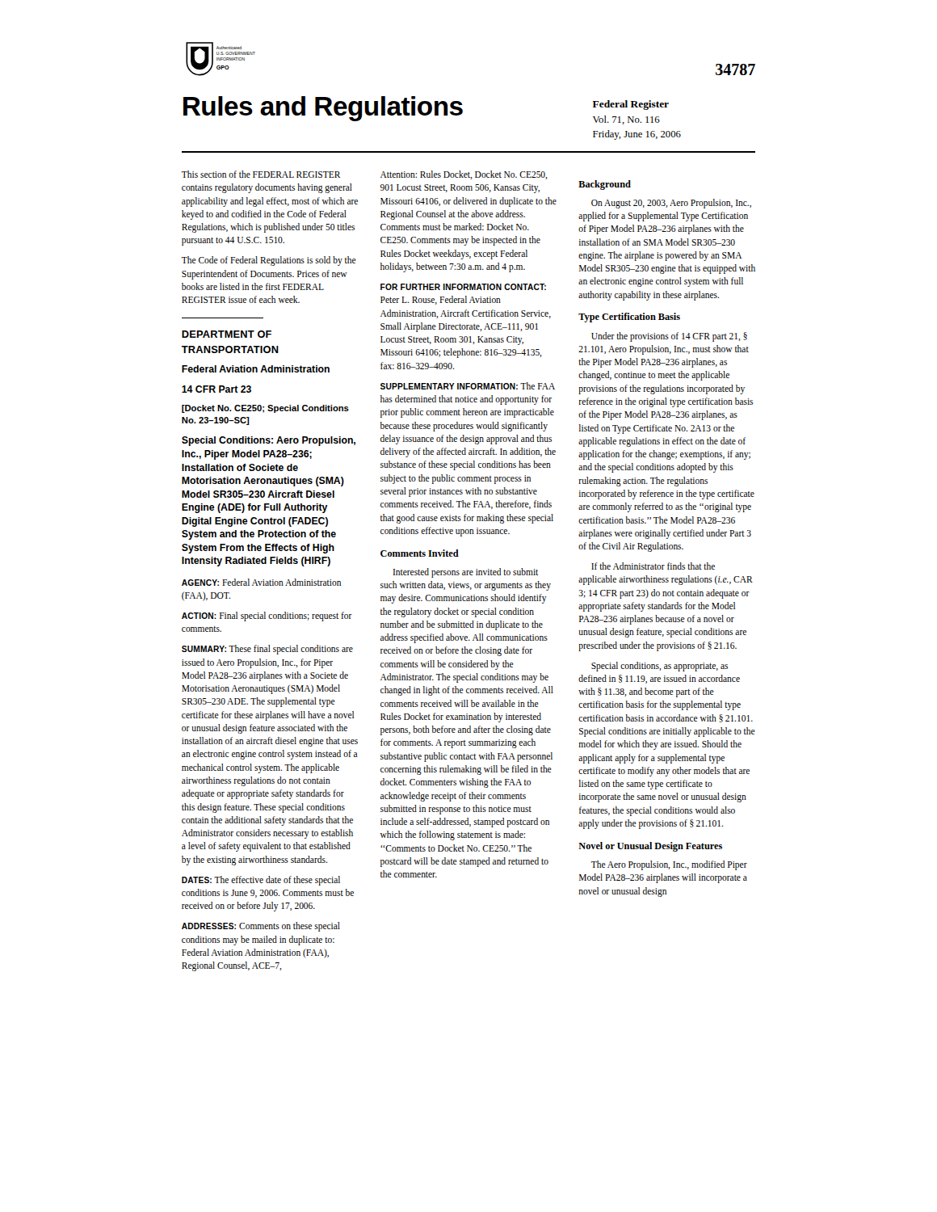Authenticated U.S. GOVERNMENT INFORMATION GPO
34787
Rules and Regulations
Federal Register
Vol. 71, No. 116
Friday, June 16, 2006
This section of the FEDERAL REGISTER contains regulatory documents having general applicability and legal effect, most of which are keyed to and codified in the Code of Federal Regulations, which is published under 50 titles pursuant to 44 U.S.C. 1510.
The Code of Federal Regulations is sold by the Superintendent of Documents. Prices of new books are listed in the first FEDERAL REGISTER issue of each week.
DEPARTMENT OF TRANSPORTATION
Federal Aviation Administration
14 CFR Part 23
[Docket No. CE250; Special Conditions No. 23–190–SC]
Special Conditions: Aero Propulsion, Inc., Piper Model PA28–236; Installation of Societe de Motorisation Aeronautiques (SMA) Model SR305–230 Aircraft Diesel Engine (ADE) for Full Authority Digital Engine Control (FADEC) System and the Protection of the System From the Effects of High Intensity Radiated Fields (HIRF)
AGENCY: Federal Aviation Administration (FAA), DOT.
ACTION: Final special conditions; request for comments.
SUMMARY: These final special conditions are issued to Aero Propulsion, Inc., for Piper Model PA28–236 airplanes with a Societe de Motorisation Aeronautiques (SMA) Model SR305–230 ADE. The supplemental type certificate for these airplanes will have a novel or unusual design feature associated with the installation of an aircraft diesel engine that uses an electronic engine control system instead of a mechanical control system. The applicable airworthiness regulations do not contain adequate or appropriate safety standards for this design feature. These special conditions contain the additional safety standards that the Administrator considers necessary to establish a level of safety equivalent to that established by the existing airworthiness standards.
DATES: The effective date of these special conditions is June 9, 2006. Comments must be received on or before July 17, 2006.
ADDRESSES: Comments on these special conditions may be mailed in duplicate to: Federal Aviation Administration (FAA), Regional Counsel, ACE–7,
Attention: Rules Docket, Docket No. CE250, 901 Locust Street, Room 506, Kansas City, Missouri 64106, or delivered in duplicate to the Regional Counsel at the above address. Comments must be marked: Docket No. CE250. Comments may be inspected in the Rules Docket weekdays, except Federal holidays, between 7:30 a.m. and 4 p.m.
FOR FURTHER INFORMATION CONTACT: Peter L. Rouse, Federal Aviation Administration, Aircraft Certification Service, Small Airplane Directorate, ACE–111, 901 Locust Street, Room 301, Kansas City, Missouri 64106; telephone: 816–329–4135, fax: 816–329–4090.
SUPPLEMENTARY INFORMATION: The FAA has determined that notice and opportunity for prior public comment hereon are impracticable because these procedures would significantly delay issuance of the design approval and thus delivery of the affected aircraft. In addition, the substance of these special conditions has been subject to the public comment process in several prior instances with no substantive comments received. The FAA, therefore, finds that good cause exists for making these special conditions effective upon issuance.
Comments Invited
Interested persons are invited to submit such written data, views, or arguments as they may desire. Communications should identify the regulatory docket or special condition number and be submitted in duplicate to the address specified above. All communications received on or before the closing date for comments will be considered by the Administrator. The special conditions may be changed in light of the comments received. All comments received will be available in the Rules Docket for examination by interested persons, both before and after the closing date for comments. A report summarizing each substantive public contact with FAA personnel concerning this rulemaking will be filed in the docket. Commenters wishing the FAA to acknowledge receipt of their comments submitted in response to this notice must include a self-addressed, stamped postcard on which the following statement is made: ‘‘Comments to Docket No. CE250.’’ The postcard will be date stamped and returned to the commenter.
Background
On August 20, 2003, Aero Propulsion, Inc., applied for a Supplemental Type Certification of Piper Model PA28–236 airplanes with the installation of an SMA Model SR305–230 engine. The airplane is powered by an SMA Model SR305–230 engine that is equipped with an electronic engine control system with full authority capability in these airplanes.
Type Certification Basis
Under the provisions of 14 CFR part 21, § 21.101, Aero Propulsion, Inc., must show that the Piper Model PA28–236 airplanes, as changed, continue to meet the applicable provisions of the regulations incorporated by reference in the original type certification basis of the Piper Model PA28–236 airplanes, as listed on Type Certificate No. 2A13 or the applicable regulations in effect on the date of application for the change; exemptions, if any; and the special conditions adopted by this rulemaking action. The regulations incorporated by reference in the type certificate are commonly referred to as the ‘‘original type certification basis.’’ The Model PA28–236 airplanes were originally certified under Part 3 of the Civil Air Regulations.
If the Administrator finds that the applicable airworthiness regulations (i.e., CAR 3; 14 CFR part 23) do not contain adequate or appropriate safety standards for the Model PA28–236 airplanes because of a novel or unusual design feature, special conditions are prescribed under the provisions of § 21.16.
Special conditions, as appropriate, as defined in § 11.19, are issued in accordance with § 11.38, and become part of the certification basis for the supplemental type certification basis in accordance with § 21.101. Special conditions are initially applicable to the model for which they are issued. Should the applicant apply for a supplemental type certificate to modify any other models that are listed on the same type certificate to incorporate the same novel or unusual design features, the special conditions would also apply under the provisions of § 21.101.
Novel or Unusual Design Features
The Aero Propulsion, Inc., modified Piper Model PA28–236 airplanes will incorporate a novel or unusual design